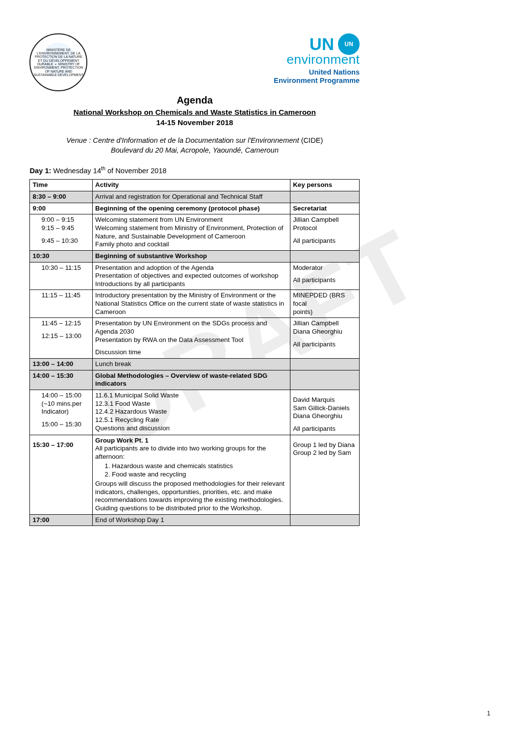DRAFT
MINISTÈRE DE L'ENVIRONNEMENT, DE LA PROTECTION DE LA NATURE ET DU DÉVELOPPEMENT DURABLE • MINISTRY OF ENVIRONMENT, PROTECTION OF NATURE AND SUSTAINABLE DEVELOPMENT
UN UN
environment
United Nations
Environment Programme
Agenda
National Workshop on Chemicals and Waste Statistics in Cameroon
14-15 November 2018
Venue : Centre d'Information et de la Documentation sur l'Environnement (CIDE)
Boulevard du 20 Mai, Acropole, Yaoundé, Cameroun
Day 1: Wednesday 14th of November 2018
| Time | Activity | Key persons |
| --- | --- | --- |
| 8:30 – 9:00 | Arrival and registration for Operational and Technical Staff | |
| 9:00 | Beginning of the opening ceremony (protocol phase) | Secretariat |
| 9:00 – 9:15 9:15 – 9:45 9:45 – 10:30 | Welcoming statement from UN Environment Welcoming statement from Ministry of Environment, Protection of Nature, and Sustainable Development of Cameroon Family photo and cocktail | Jillian Campbell Protocol All participants |
| 10:30 | Beginning of substantive Workshop | |
| 10:30 – 11:15 | Presentation and adoption of the Agenda Presentation of objectives and expected outcomes of workshop Introductions by all participants | Moderator All participants |
| 11:15 – 11:45 | Introductory presentation by the Ministry of Environment or the National Statistics Office on the current state of waste statistics in Cameroon | MINEPDED (BRS focal points) |
| 11:45 – 12:15 12:15 – 13:00 | Presentation by UN Environment on the SDGs process and Agenda 2030 Presentation by RWA on the Data Assessment Tool Discussion time | Jillian Campbell Diana Gheorghiu All participants |
| 13:00 – 14:00 | Lunch break | |
| 14:00 – 15:30 | Global Methodologies – Overview of waste-related SDG indicators | |
| 14:00 – 15:00 (~10 mins.per Indicator) 15:00 – 15:30 | 11.6.1 Municipal Solid Waste 12.3.1 Food Waste 12.4.2 Hazardous Waste 12.5.1 Recycling Rate Questions and discussion | David Marquis Sam Gillick-Daniels Diana Gheorghiu All participants |
| 15:30 – 17:00 | Group Work Pt. 1 All participants are to divide into two working groups for the afternoon: Hazardous waste and chemicals statistics Food waste and recycling Groups will discuss the proposed methodologies for their relevant indicators, challenges, opportunities, priorities, etc. and make recommendations towards improving the existing methodologies. Guiding questions to be distributed prior to the Workshop. | Group 1 led by Diana Group 2 led by Sam |
| 17:00 | End of Workshop Day 1 | |
1